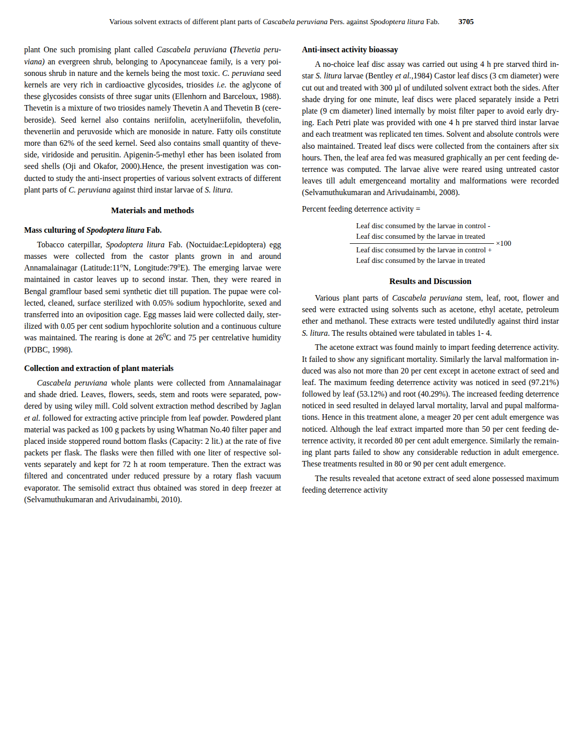Various solvent extracts of different plant parts of Cascabela peruviana Pers. against Spodoptera litura Fab.3705
plant One such promising plant called Cascabela peruviana (Thevetia peruviana) an evergreen shrub, belonging to Apocynanceae family, is a very poisonous shrub in nature and the kernels being the most toxic. C. peruviana seed kernels are very rich in cardioactive glycosides, triosides i.e. the aglycone of these glycosides consists of three sugar units (Ellenhorn and Barceloux, 1988). Thevetin is a mixture of two triosides namely Thevetin A and Thevetin B (cereberoside). Seed kernel also contains neriifolin, acetylneriifolin, thevefolin, theveneriin and peruvoside which are monoside in nature. Fatty oils constitute more than 62% of the seed kernel. Seed also contains small quantity of theveside, viridoside and perusitin. Apigenin-5-methyl ether has been isolated from seed shells (Oji and Okafor, 2000).Hence, the present investigation was conducted to study the anti-insect properties of various solvent extracts of different plant parts of C. peruviana against third instar larvae of S. litura.
Materials and methods
Mass culturing of Spodoptera litura Fab.
Tobacco caterpillar, Spodoptera litura Fab. (Noctuidae:Lepidoptera) egg masses were collected from the castor plants grown in and around Annamalainagar (Latitude:11oN, Longitude:79oE). The emerging larvae were maintained in castor leaves up to second instar. Then, they were reared in Bengal gramflour based semi synthetic diet till pupation. The pupae were collected, cleaned, surface sterilized with 0.05% sodium hypochlorite, sexed and transferred into an oviposition cage. Egg masses laid were collected daily, sterilized with 0.05 per cent sodium hypochlorite solution and a continuous culture was maintained. The rearing is done at 260C and 75 per centrelative humidity (PDBC, 1998).
Collection and extraction of plant materials
Cascabela peruviana whole plants were collected from Annamalainagar and shade dried. Leaves, flowers, seeds, stem and roots were separated, powdered by using wiley mill. Cold solvent extraction method described by Jaglan et al. followed for extracting active principle from leaf powder. Powdered plant material was packed as 100 g packets by using Whatman No.40 filter paper and placed inside stoppered round bottom flasks (Capacity: 2 lit.) at the rate of five packets per flask. The flasks were then filled with one liter of respective solvents separately and kept for 72 h at room temperature. Then the extract was filtered and concentrated under reduced pressure by a rotary flash vacuum evaporator. The semisolid extract thus obtained was stored in deep freezer at (Selvamuthukumaran and Arivudainambi, 2010).
Anti-insect activity bioassay
A no-choice leaf disc assay was carried out using 4 h pre starved third instar S. litura larvae (Bentley et al., 1984) Castor leaf discs (3 cm diameter) were cut out and treated with 300 µl of undiluted solvent extract both the sides. After shade drying for one minute, leaf discs were placed separately inside a Petri plate (9 cm diameter) lined internally by moist filter paper to avoid early drying. Each Petri plate was provided with one 4 h pre starved third instar larvae and each treatment was replicated ten times. Solvent and absolute controls were also maintained. Treated leaf discs were collected from the containers after six hours. Then, the leaf area fed was measured graphically an per cent feeding deterrence was computed. The larvae alive were reared using untreated castor leaves till adult emergenceand mortality and malformations were recorded (Selvamuthukumaran and Arivudainambi, 2008).
Percent feeding deterrence activity =
Leaf disc consumed by the larvae in control - Leaf disc consumed by the larvae in treated Leaf disc consumed by the larvae in control + Leaf disc consumed by the larvae in treated ×100
Results and Discussion
Various plant parts of Cascabela peruviana stem, leaf, root, flower and seed were extracted using solvents such as acetone, ethyl acetate, petroleum ether and methanol. These extracts were tested undilutedly against third instar S. litura. The results obtained were tabulated in tables 1- 4.
The acetone extract was found mainly to impart feeding deterrence activity. It failed to show any significant mortality. Similarly the larval malformation induced was also not more than 20 per cent except in acetone extract of seed and leaf. The maximum feeding deterrence activity was noticed in seed (97.21%) followed by leaf (53.12%) and root (40.29%). The increased feeding deterrence noticed in seed resulted in delayed larval mortality, larval and pupal malformations. Hence in this treatment alone, a meager 20 per cent adult emergence was noticed. Although the leaf extract imparted more than 50 per cent feeding deterrence activity, it recorded 80 per cent adult emergence. Similarly the remaining plant parts failed to show any considerable reduction in adult emergence. These treatments resulted in 80 or 90 per cent adult emergence.
The results revealed that acetone extract of seed alone possessed maximum feeding deterrence activity